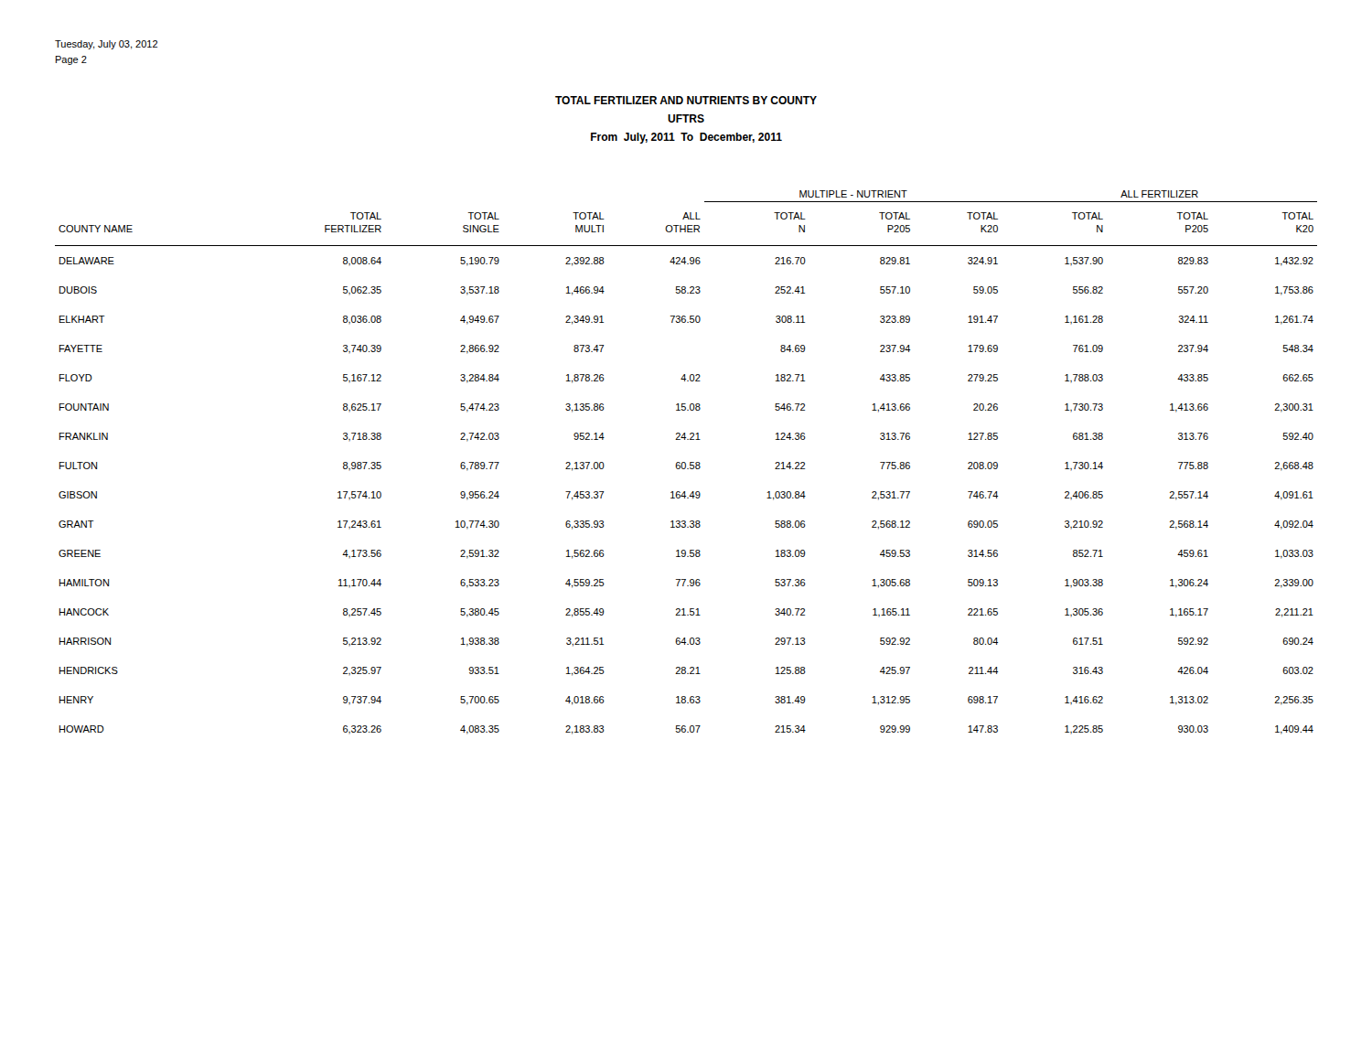Tuesday, July 03, 2012
Page 2
TOTAL FERTILIZER AND NUTRIENTS BY COUNTY
UFTRS
From July, 2011 To December, 2011
| | MULTIPLE - NUTRIENT | ALL FERTILIZER |
| --- | --- | --- |
| COUNTY NAME | TOTAL FERTILIZER | TOTAL SINGLE | TOTAL MULTI | ALL OTHER | TOTAL N | TOTAL P205 | TOTAL K20 | TOTAL N | TOTAL P205 | TOTAL K20 |
| DELAWARE | 8,008.64 | 5,190.79 | 2,392.88 | 424.96 | 216.70 | 829.81 | 324.91 | 1,537.90 | 829.83 | 1,432.92 |
| DUBOIS | 5,062.35 | 3,537.18 | 1,466.94 | 58.23 | 252.41 | 557.10 | 59.05 | 556.82 | 557.20 | 1,753.86 |
| ELKHART | 8,036.08 | 4,949.67 | 2,349.91 | 736.50 | 308.11 | 323.89 | 191.47 | 1,161.28 | 324.11 | 1,261.74 |
| FAYETTE | 3,740.39 | 2,866.92 | 873.47 | | 84.69 | 237.94 | 179.69 | 761.09 | 237.94 | 548.34 |
| FLOYD | 5,167.12 | 3,284.84 | 1,878.26 | 4.02 | 182.71 | 433.85 | 279.25 | 1,788.03 | 433.85 | 662.65 |
| FOUNTAIN | 8,625.17 | 5,474.23 | 3,135.86 | 15.08 | 546.72 | 1,413.66 | 20.26 | 1,730.73 | 1,413.66 | 2,300.31 |
| FRANKLIN | 3,718.38 | 2,742.03 | 952.14 | 24.21 | 124.36 | 313.76 | 127.85 | 681.38 | 313.76 | 592.40 |
| FULTON | 8,987.35 | 6,789.77 | 2,137.00 | 60.58 | 214.22 | 775.86 | 208.09 | 1,730.14 | 775.88 | 2,668.48 |
| GIBSON | 17,574.10 | 9,956.24 | 7,453.37 | 164.49 | 1,030.84 | 2,531.77 | 746.74 | 2,406.85 | 2,557.14 | 4,091.61 |
| GRANT | 17,243.61 | 10,774.30 | 6,335.93 | 133.38 | 588.06 | 2,568.12 | 690.05 | 3,210.92 | 2,568.14 | 4,092.04 |
| GREENE | 4,173.56 | 2,591.32 | 1,562.66 | 19.58 | 183.09 | 459.53 | 314.56 | 852.71 | 459.61 | 1,033.03 |
| HAMILTON | 11,170.44 | 6,533.23 | 4,559.25 | 77.96 | 537.36 | 1,305.68 | 509.13 | 1,903.38 | 1,306.24 | 2,339.00 |
| HANCOCK | 8,257.45 | 5,380.45 | 2,855.49 | 21.51 | 340.72 | 1,165.11 | 221.65 | 1,305.36 | 1,165.17 | 2,211.21 |
| HARRISON | 5,213.92 | 1,938.38 | 3,211.51 | 64.03 | 297.13 | 592.92 | 80.04 | 617.51 | 592.92 | 690.24 |
| HENDRICKS | 2,325.97 | 933.51 | 1,364.25 | 28.21 | 125.88 | 425.97 | 211.44 | 316.43 | 426.04 | 603.02 |
| HENRY | 9,737.94 | 5,700.65 | 4,018.66 | 18.63 | 381.49 | 1,312.95 | 698.17 | 1,416.62 | 1,313.02 | 2,256.35 |
| HOWARD | 6,323.26 | 4,083.35 | 2,183.83 | 56.07 | 215.34 | 929.99 | 147.83 | 1,225.85 | 930.03 | 1,409.44 |